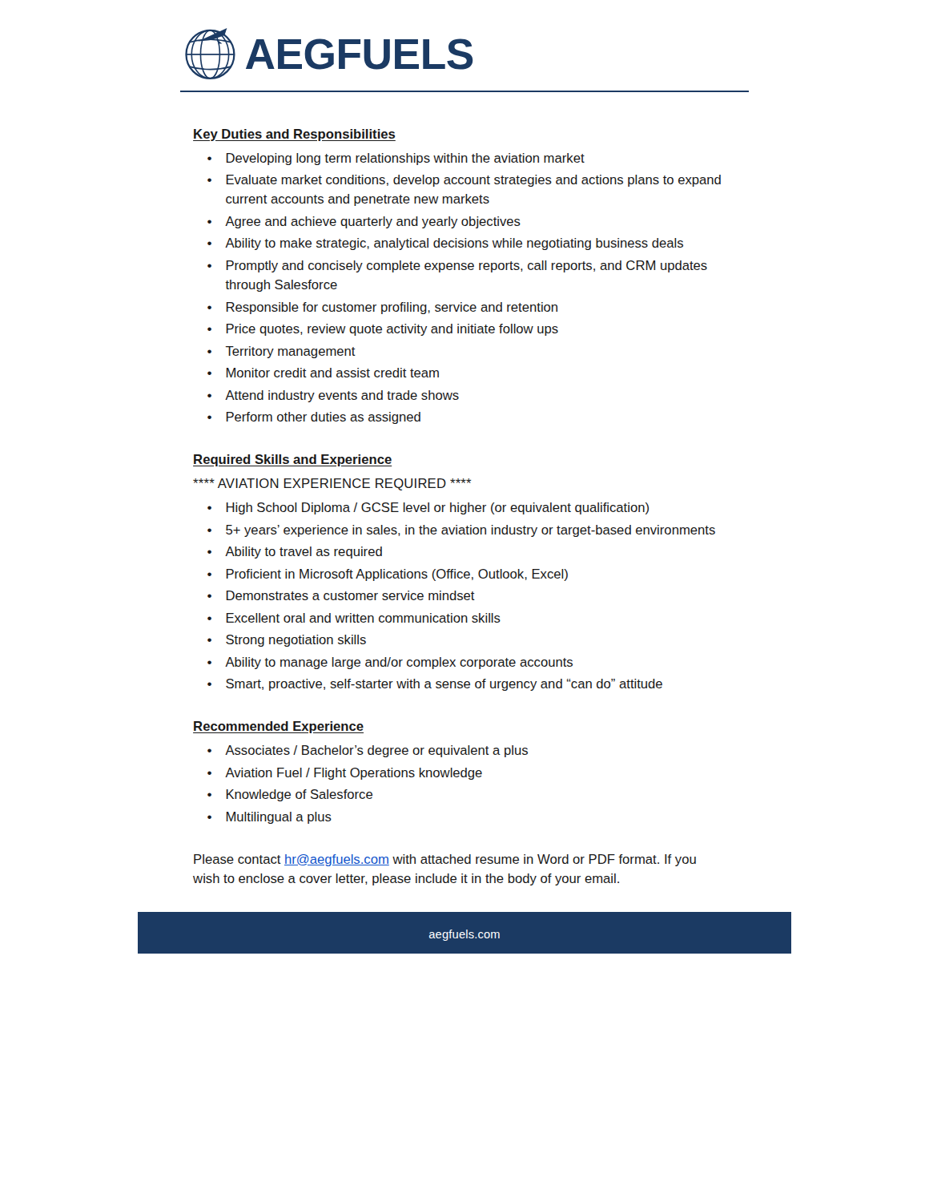AEGFUELS
Key Duties and Responsibilities
Developing long term relationships within the aviation market
Evaluate market conditions, develop account strategies and actions plans to expand current accounts and penetrate new markets
Agree and achieve quarterly and yearly objectives
Ability to make strategic, analytical decisions while negotiating business deals
Promptly and concisely complete expense reports, call reports, and CRM updates through Salesforce
Responsible for customer profiling, service and retention
Price quotes, review quote activity and initiate follow ups
Territory management
Monitor credit and assist credit team
Attend industry events and trade shows
Perform other duties as assigned
Required Skills and Experience
**** AVIATION EXPERIENCE REQUIRED ****
High School Diploma / GCSE level or higher (or equivalent qualification)
5+ years’ experience in sales, in the aviation industry or target-based environments
Ability to travel as required
Proficient in Microsoft Applications (Office, Outlook, Excel)
Demonstrates a customer service mindset
Excellent oral and written communication skills
Strong negotiation skills
Ability to manage large and/or complex corporate accounts
Smart, proactive, self-starter with a sense of urgency and “can do” attitude
Recommended Experience
Associates / Bachelor’s degree or equivalent a plus
Aviation Fuel / Flight Operations knowledge
Knowledge of Salesforce
Multilingual a plus
Please contact hr@aegfuels.com with attached resume in Word or PDF format. If you wish to enclose a cover letter, please include it in the body of your email.
aegfuels.com